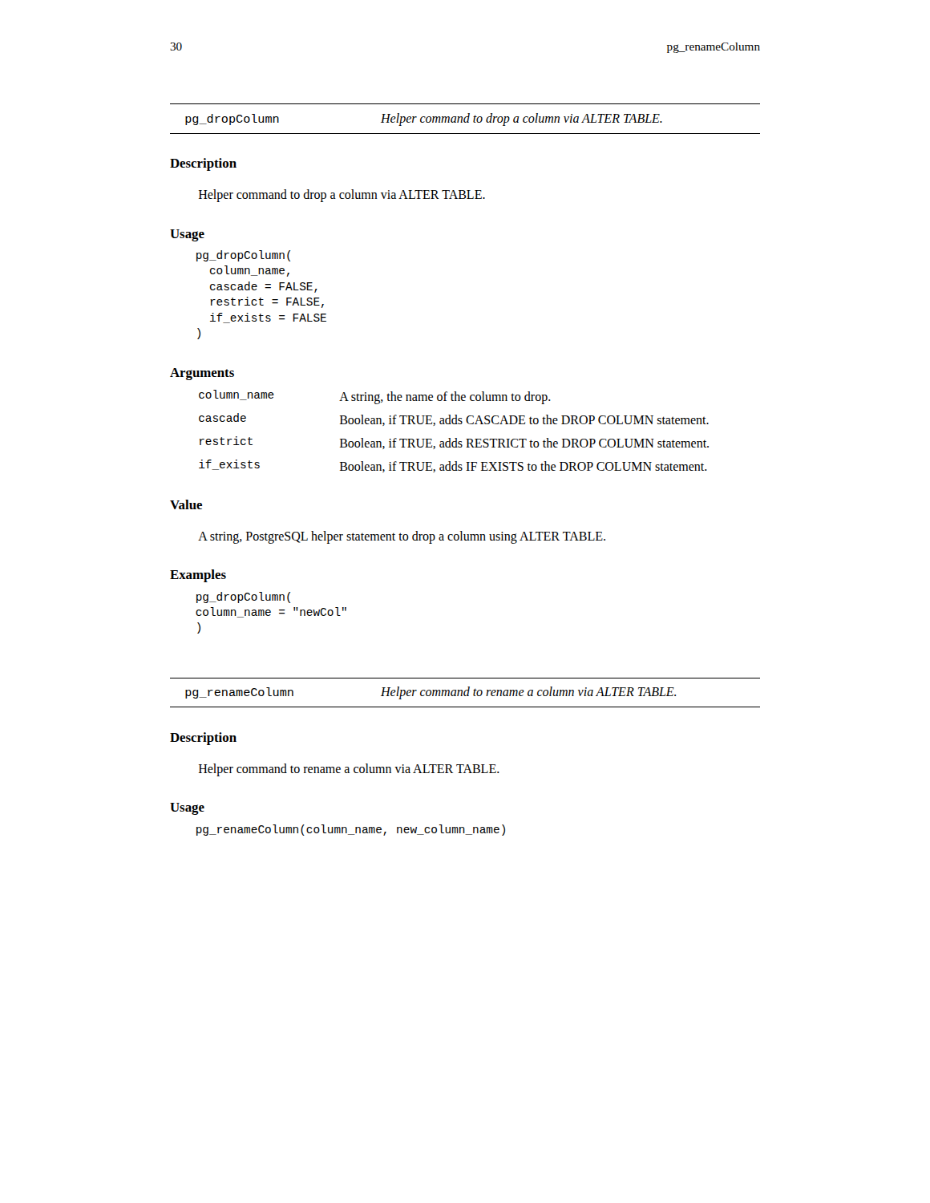30 pg_renameColumn
pg_dropColumn Helper command to drop a column via ALTER TABLE.
Description
Helper command to drop a column via ALTER TABLE.
Usage
pg_dropColumn(
  column_name,
  cascade = FALSE,
  restrict = FALSE,
  if_exists = FALSE
)
Arguments
column_name
A string, the name of the column to drop.
cascade
Boolean, if TRUE, adds CASCADE to the DROP COLUMN statement.
restrict
Boolean, if TRUE, adds RESTRICT to the DROP COLUMN statement.
if_exists
Boolean, if TRUE, adds IF EXISTS to the DROP COLUMN statement.
Value
A string, PostgreSQL helper statement to drop a column using ALTER TABLE.
Examples
pg_dropColumn(
column_name = "newCol"
)
pg_renameColumn Helper command to rename a column via ALTER TABLE.
Description
Helper command to rename a column via ALTER TABLE.
Usage
pg_renameColumn(column_name, new_column_name)